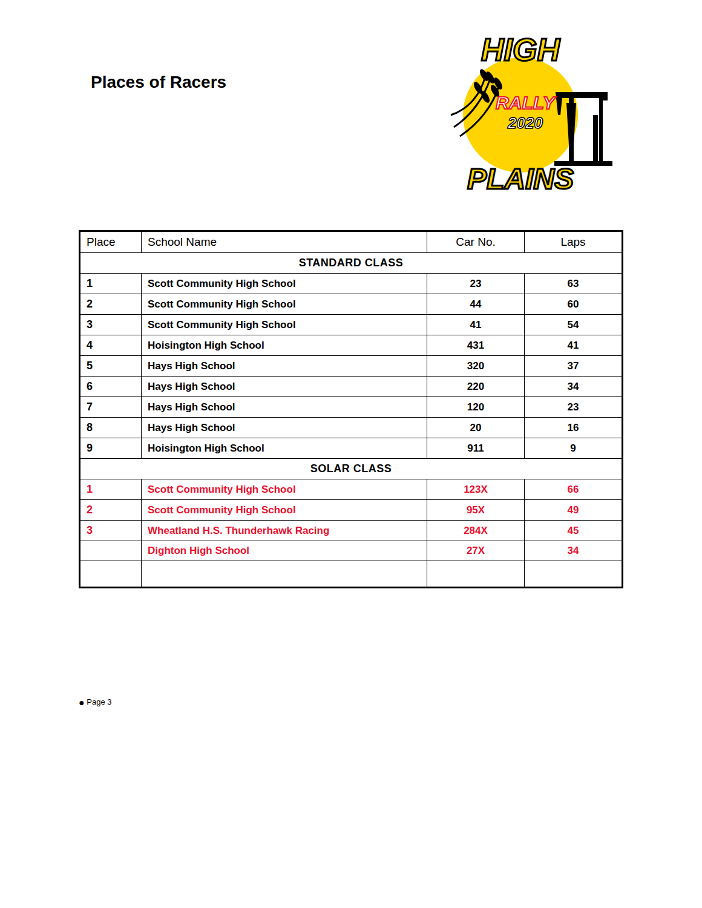Places of Racers
High Plains Rally 2020 logo HIGH RALLY 2020 PLAINS
| Place | School Name | Car No. | Laps |
| --- | --- | --- | --- |
| STANDARD CLASS |
| 1 | Scott Community High School | 23 | 63 |
| 2 | Scott Community High School | 44 | 60 |
| 3 | Scott Community High School | 41 | 54 |
| 4 | Hoisington High School | 431 | 41 |
| 5 | Hays High School | 320 | 37 |
| 6 | Hays High School | 220 | 34 |
| 7 | Hays High School | 120 | 23 |
| 8 | Hays High School | 20 | 16 |
| 9 | Hoisington High School | 911 | 9 |
| SOLAR CLASS |
| 1 | Scott Community High School | 123X | 66 |
| 2 | Scott Community High School | 95X | 49 |
| 3 | Wheatland H.S. Thunderhawk Racing | 284X | 45 |
| | Dighton High School | 27X | 34 |
● Page 3